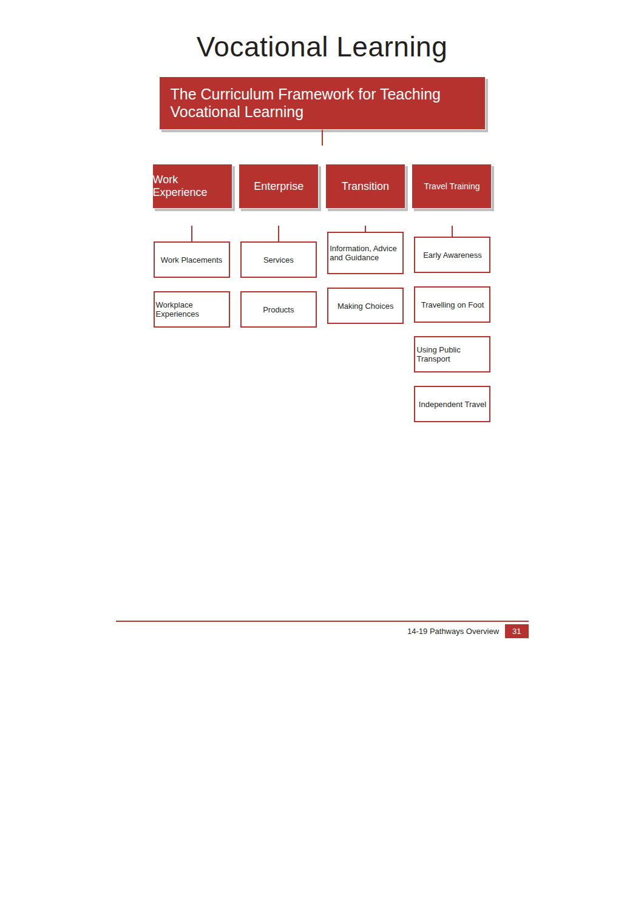Vocational Learning
The Curriculum Framework for Teaching Vocational Learning
Work Experience
Enterprise
Transition
Travel Training
Work Placements
Workplace Experiences
Services
Products
Information, Advice and Guidance
Making Choices
Early Awareness
Travelling on Foot
Using Public Transport
Independent Travel
14-19 Pathways Overview
31